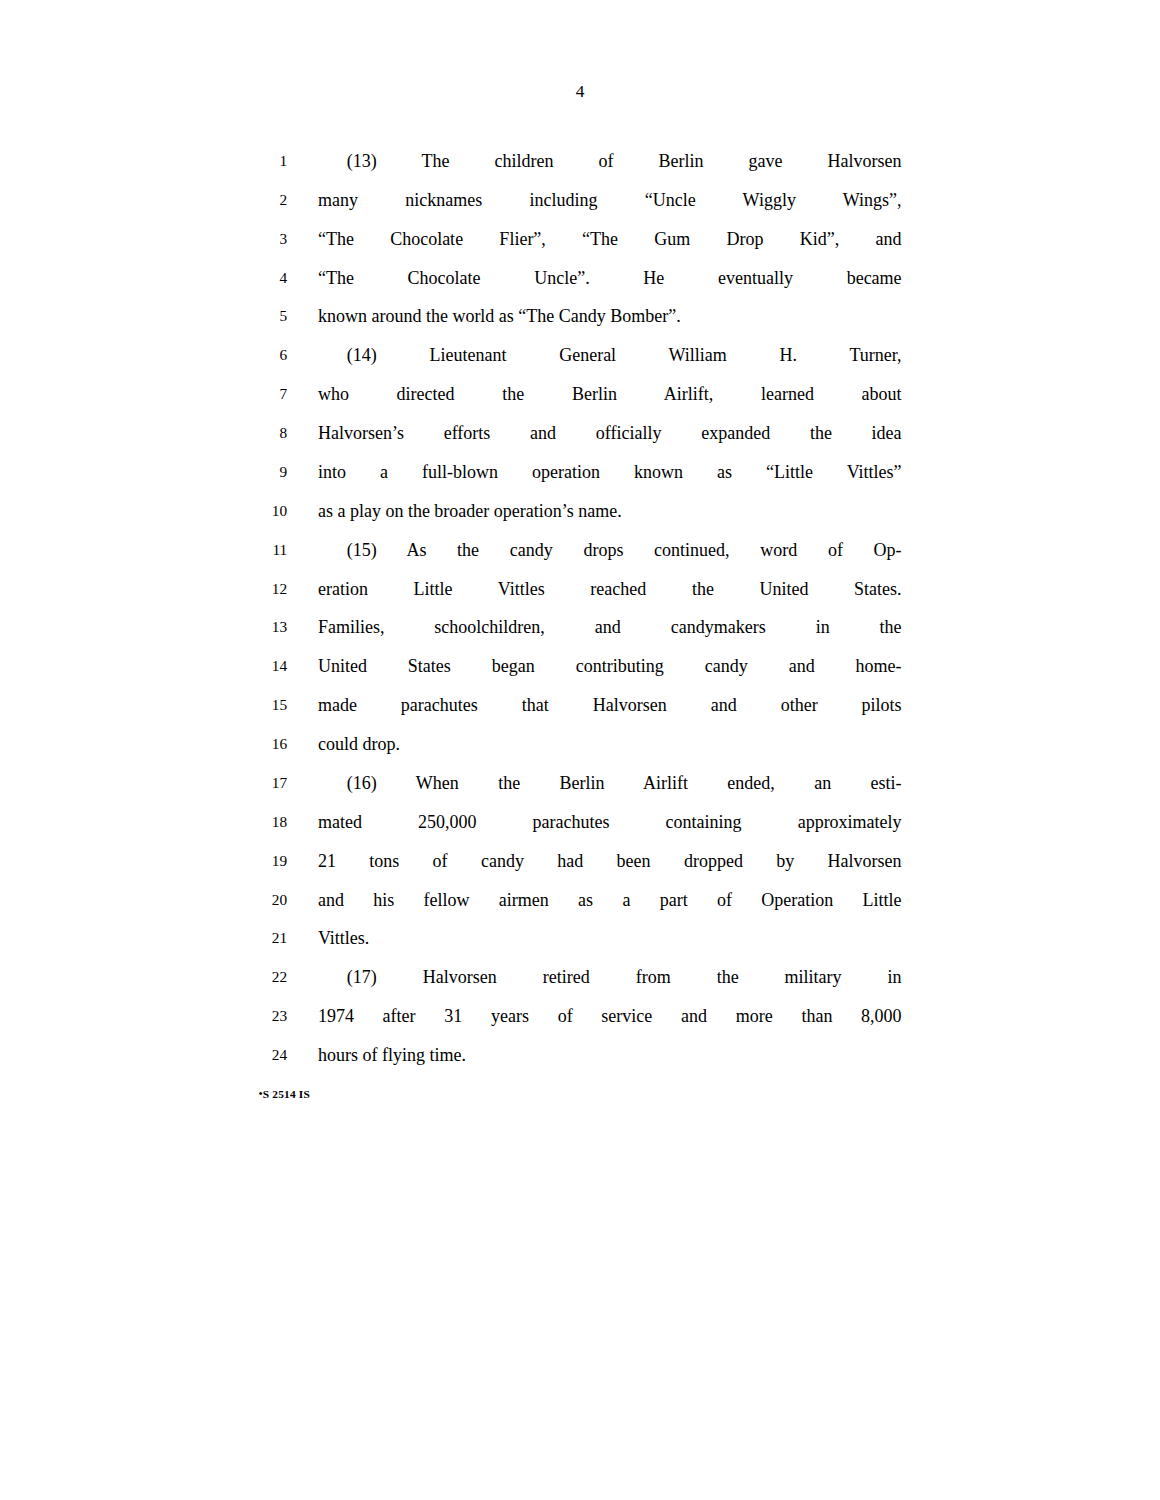4
(13) The children of Berlin gave Halvorsen
many nicknames including “Uncle Wiggly Wings”,
“The Chocolate Flier”, “The Gum Drop Kid”, and
“The Chocolate Uncle”. He eventually became
known around the world as “The Candy Bomber”.
(14) Lieutenant General William H. Turner,
who directed the Berlin Airlift, learned about
Halvorsen’s efforts and officially expanded the idea
into a full-blown operation known as “Little Vittles”
as a play on the broader operation’s name.
(15) As the candy drops continued, word of Op-
eration Little Vittles reached the United States.
Families, schoolchildren, and candymakers in the
United States began contributing candy and home-
made parachutes that Halvorsen and other pilots
could drop.
(16) When the Berlin Airlift ended, an esti-
mated 250,000 parachutes containing approximately
21 tons of candy had been dropped by Halvorsen
and his fellow airmen as a part of Operation Little
Vittles.
(17) Halvorsen retired from the military in
1974 after 31 years of service and more than 8,000
hours of flying time.
•S 2514 IS